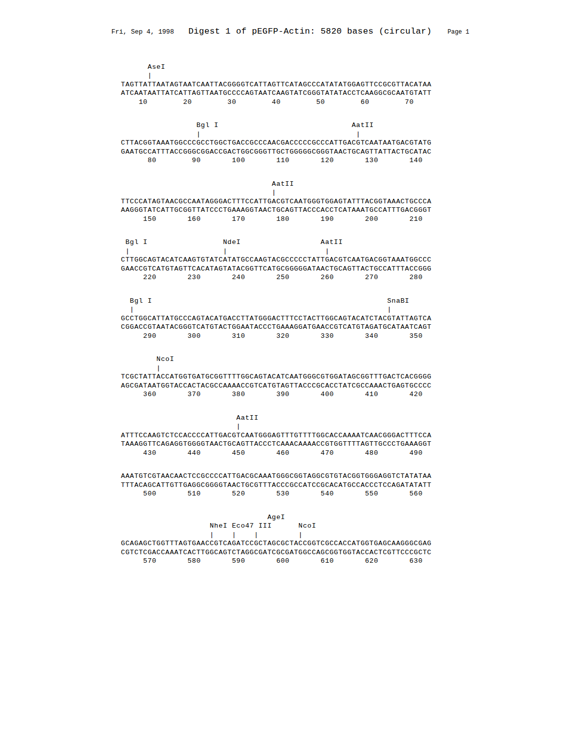Fri, Sep 4, 1998 Digest 1 of pEGFP-Actin: 5820 bases (circular) Page 1
      AseI
      |
TAGTTATTAATAGTAATCAATTACGGGGTCATTAGTTCATAGCCCATATATGGAGTTCCGCGTTACATAA
ATCAATAATTATCATTAGTTAATGCCCCAGTAATCAAGTATCGGGTATATACCTCAAGGCGCAATGTATT
    10        20        30        40        50        60        70
                 Bgl I                              AatII
                 |                                   |
CTTACGGTAAATGGCCCGCCTGGCTGACCGCCCAACGACCCCCGCCCATTGACGTCAATAATGACGTATG
GAATGCCATTTACCGGGCGGACCGACTGGCGGGTTGCTGGGGGCGGGTAACTGCAGTTATTACTGCATAC
      80        90       100       110       120       130       140
                                  AatII
                                  |
TTCCCATAGTAACGCCAATAGGGACTTTCCATTGACGTCAATGGGTGGAGTATTTACGGTAAACTGCCCA
AAGGGTATCATTGCGGTTATCCCTGAAAGGTAACTGCAGTTACCCACCTCATAAATGCCATTTGACGGGT
     150       160       170       180       190       200       210
 Bgl I                 NdeI                  AatII
 |                     |                      |
CTTGGCAGTACATCAAGTGTATCATATGCCAAGTACGCCCCCTATTGACGTCAATGACGGTAAATGGCCC
GAACCGTCATGTAGTTCACATAGTATACGGTTCATGCGGGGGATAACTGCAGTTACTGCCATTTACCGGG
     220       230       240       250       260       270       280
  Bgl I                                                     SnaBI
  |                                                         |
GCCTGGCATTATGCCCAGTACATGACCTTATGGGACTTTCCTACTTGGCAGTACATCTACGTATTAGTCA
CGGACCGTAATACGGGTCATGTACTGGAATACCCTGAAAGGATGAACCGTCATGTAGATGCATAATCAGT
     290       300       310       320       330       340       350
        NcoI
        |
TCGCTATTACCATGGTGATGCGGTTTTGGCAGTACATCAATGGGCGTGGATAGCGGTTTGACTCACGGGG
AGCGATAATGGTACCACTACGCCAAAACCGTCATGTAGTTACCCGCACCTATCGCCAAACTGAGTGCCCC
     360       370       380       390       400       410       420
                          AatII
                          |
ATTTCCAAGTCTCCACCCCATTGACGTCAATGGGAGTTTGTTTTGGCACCAAAATCAACGGGACTTTCCA
TAAAGGTTCAGAGGTGGGGTAACTGCAGTTACCCTCAAACAAAACCGTGGTTTTAGTTGCCCTGAAAGGT
     430       440       450       460       470       480       490
AAATGTCGTAACAACTCCGCCCCATTGACGCAAATGGGCGGTAGGCGTGTACGGTGGGAGGTCTATATAA
TTTACAGCATTGTTGAGGCGGGGTAACTGCGTTTACCCGCCATCCGCACATGCCACCCTCCAGATATATT
     500       510       520       530       540       550       560
                                 AgeI
                    NheI Eco47 III      NcoI
                    |    |    |         |
GCAGAGCTGGTTTAGTGAACCGTCAGATCCGCTAGCGCTACCGGTCGCCACCATGGTGAGCAAGGGCGAG
CGTCTCGACCAAATCACTTGGCAGTCTAGGCGATCGCGATGGCCAGCGGTGGTACCACTCGTTCCCGCTC
     570       580       590       600       610       620       630